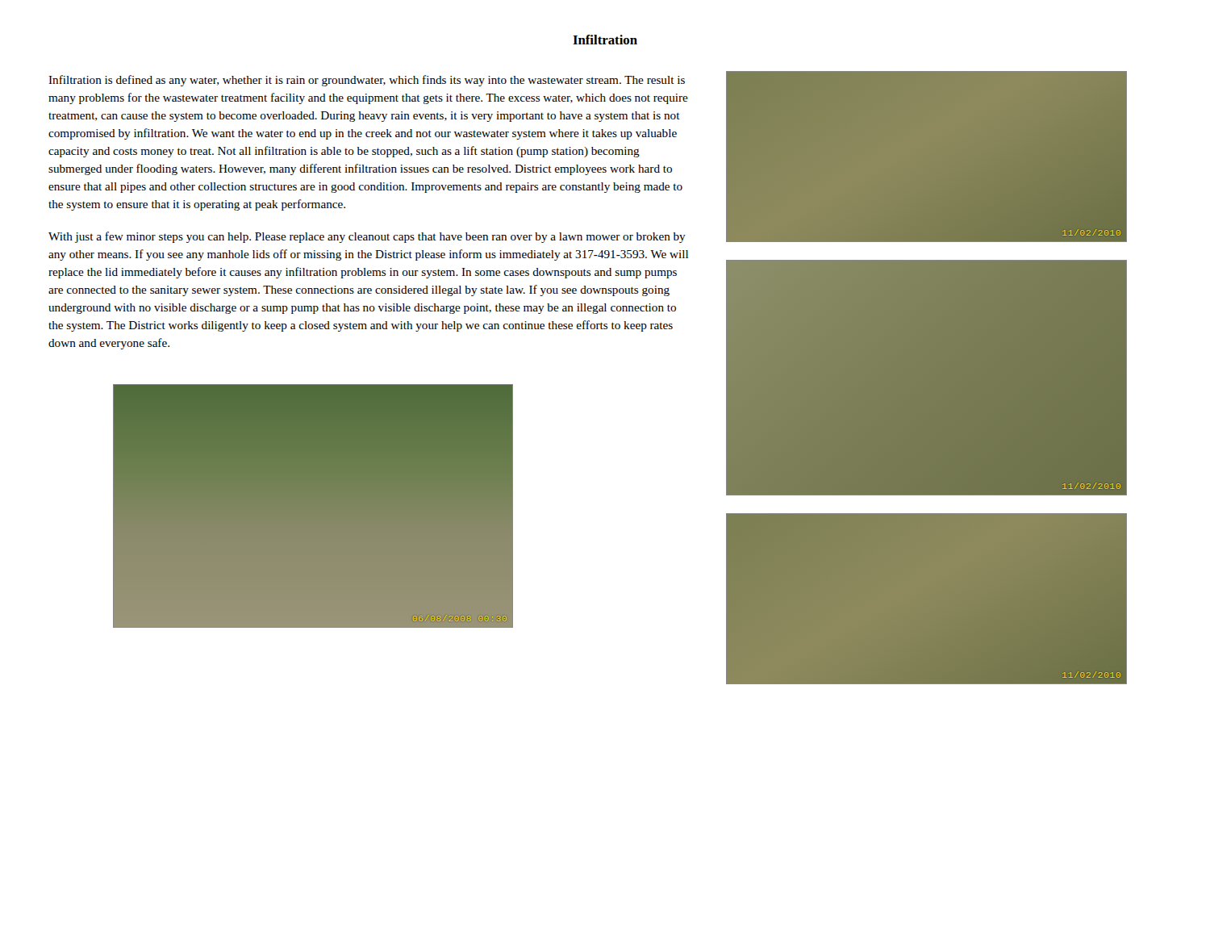Infiltration
Infiltration is defined as any water, whether it is rain or groundwater, which finds its way into the wastewater stream. The result is many problems for the wastewater treatment facility and the equipment that gets it there. The excess water, which does not require treatment, can cause the system to become overloaded. During heavy rain events, it is very important to have a system that is not compromised by infiltration. We want the water to end up in the creek and not our wastewater system where it takes up valuable capacity and costs money to treat. Not all infiltration is able to be stopped, such as a lift station (pump station) becoming submerged under flooding waters. However, many different infiltration issues can be resolved. District employees work hard to ensure that all pipes and other collection structures are in good condition. Improvements and repairs are constantly being made to the system to ensure that it is operating at peak performance.
With just a few minor steps you can help. Please replace any cleanout caps that have been ran over by a lawn mower or broken by any other means. If you see any manhole lids off or missing in the District please inform us immediately at 317-491-3593. We will replace the lid immediately before it causes any infiltration problems in our system. In some cases downspouts and sump pumps are connected to the sanitary sewer system. These connections are considered illegal by state law. If you see downspouts going underground with no visible discharge or a sump pump that has no visible discharge point, these may be an illegal connection to the system. The District works diligently to keep a closed system and with your help we can continue these efforts to keep rates down and everyone safe.
06/08/2008 00:30
11/02/2010
11/02/2010
11/02/2010